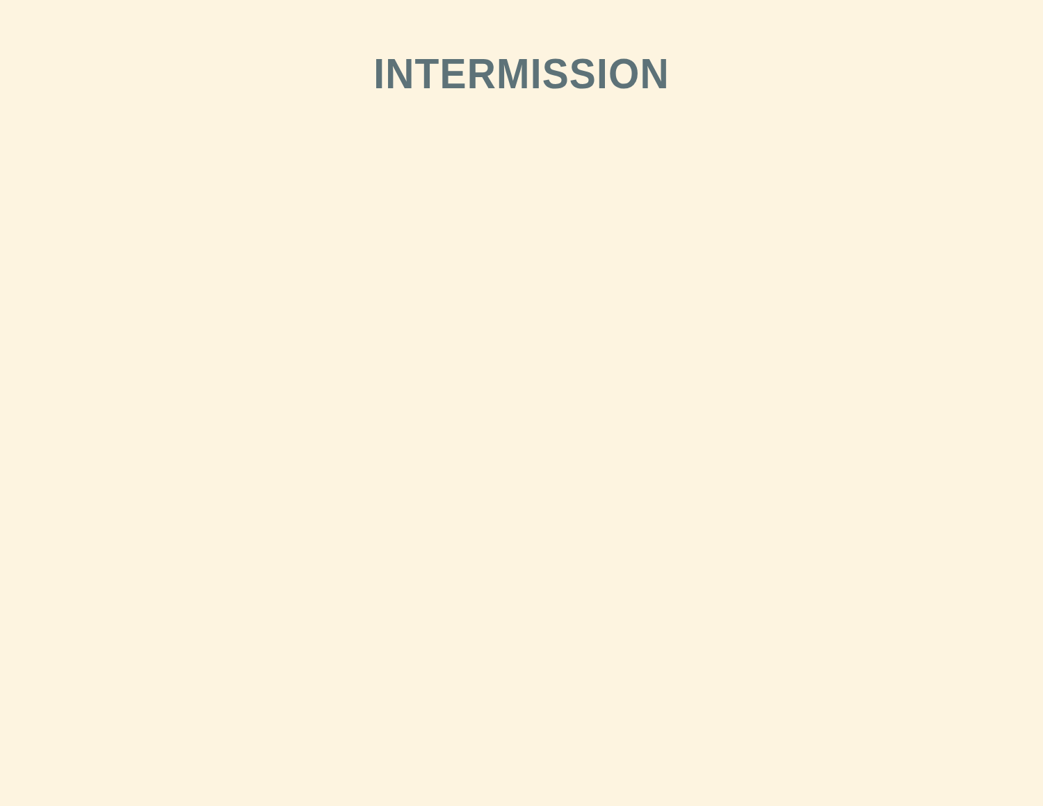Intermission